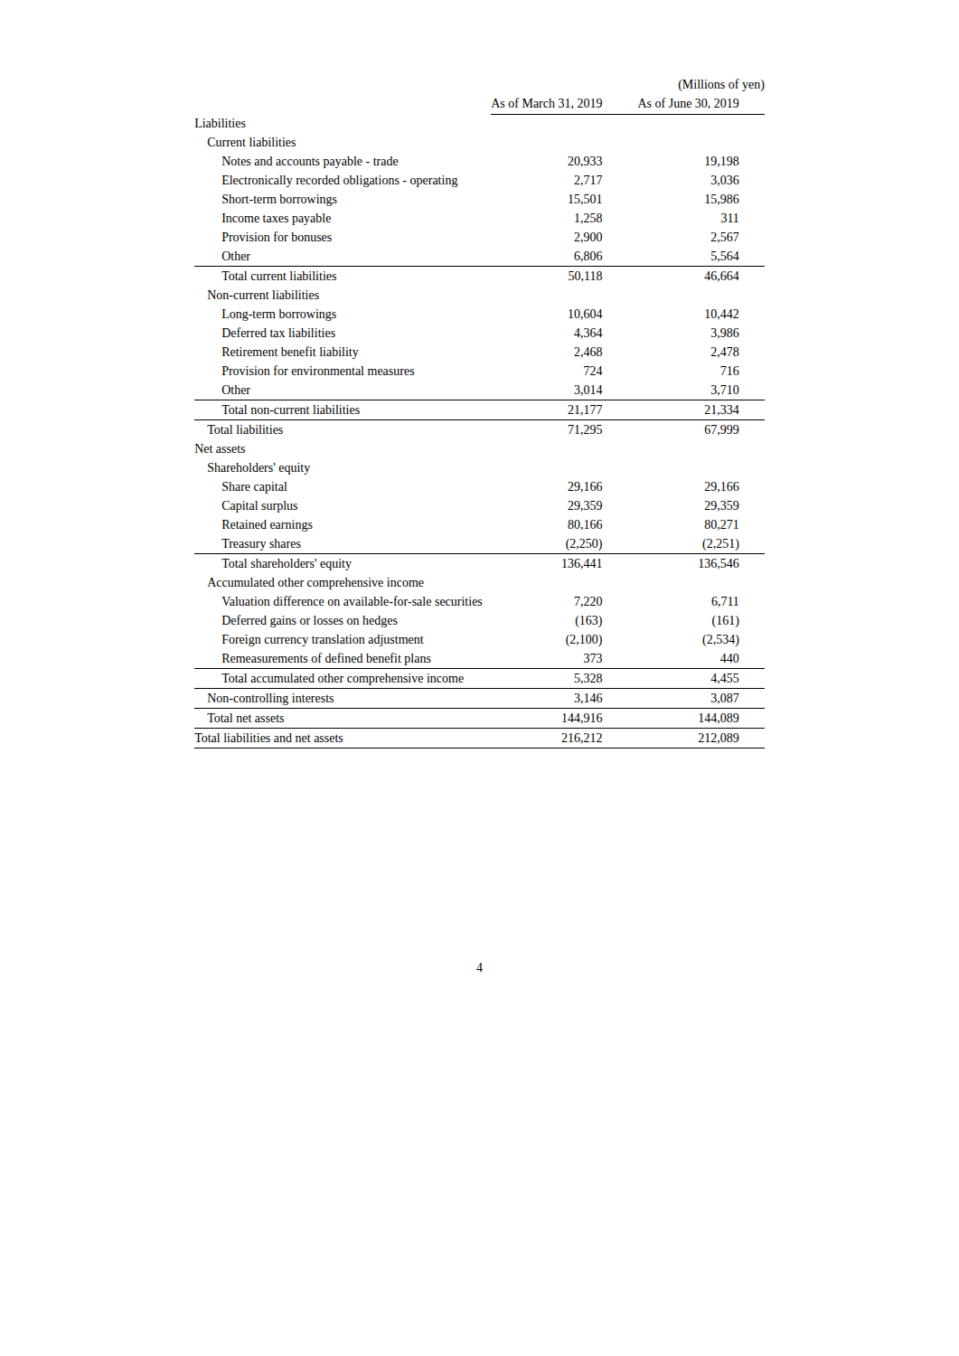(Millions of yen)
| | As of March 31, 2019 | As of June 30, 2019 |
| --- | --- | --- |
| Liabilities | | |
| Current liabilities | | |
| Notes and accounts payable - trade | 20,933 | 19,198 |
| Electronically recorded obligations - operating | 2,717 | 3,036 |
| Short-term borrowings | 15,501 | 15,986 |
| Income taxes payable | 1,258 | 311 |
| Provision for bonuses | 2,900 | 2,567 |
| Other | 6,806 | 5,564 |
| Total current liabilities | 50,118 | 46,664 |
| Non-current liabilities | | |
| Long-term borrowings | 10,604 | 10,442 |
| Deferred tax liabilities | 4,364 | 3,986 |
| Retirement benefit liability | 2,468 | 2,478 |
| Provision for environmental measures | 724 | 716 |
| Other | 3,014 | 3,710 |
| Total non-current liabilities | 21,177 | 21,334 |
| Total liabilities | 71,295 | 67,999 |
| Net assets | | |
| Shareholders' equity | | |
| Share capital | 29,166 | 29,166 |
| Capital surplus | 29,359 | 29,359 |
| Retained earnings | 80,166 | 80,271 |
| Treasury shares | (2,250) | (2,251) |
| Total shareholders' equity | 136,441 | 136,546 |
| Accumulated other comprehensive income | | |
| Valuation difference on available-for-sale securities | 7,220 | 6,711 |
| Deferred gains or losses on hedges | (163) | (161) |
| Foreign currency translation adjustment | (2,100) | (2,534) |
| Remeasurements of defined benefit plans | 373 | 440 |
| Total accumulated other comprehensive income | 5,328 | 4,455 |
| Non-controlling interests | 3,146 | 3,087 |
| Total net assets | 144,916 | 144,089 |
| Total liabilities and net assets | 216,212 | 212,089 |
4